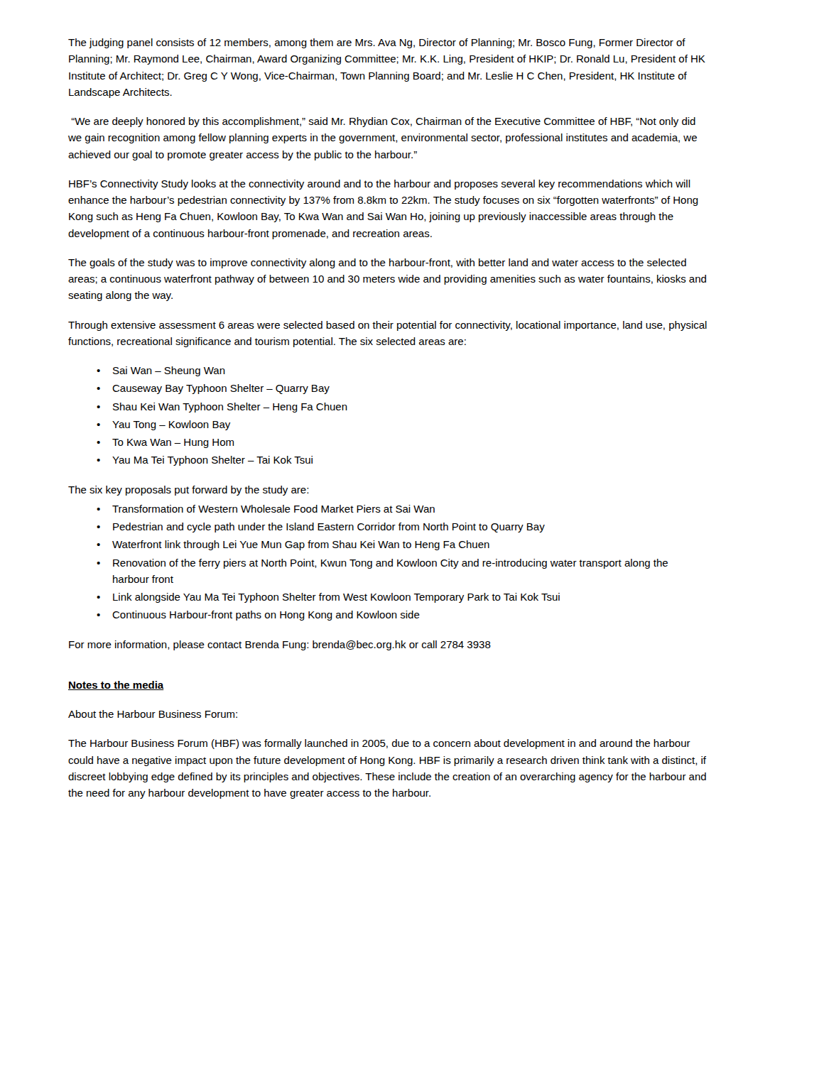The judging panel consists of 12 members, among them are Mrs. Ava Ng, Director of Planning; Mr. Bosco Fung, Former Director of Planning; Mr. Raymond Lee, Chairman, Award Organizing Committee; Mr. K.K. Ling, President of HKIP; Dr. Ronald Lu, President of HK Institute of Architect; Dr. Greg C Y Wong, Vice-Chairman, Town Planning Board; and Mr. Leslie H C Chen, President, HK Institute of Landscape Architects.
“We are deeply honored by this accomplishment,” said Mr. Rhydian Cox, Chairman of the Executive Committee of HBF, “Not only did we gain recognition among fellow planning experts in the government, environmental sector, professional institutes and academia, we achieved our goal to promote greater access by the public to the harbour.”
HBF’s Connectivity Study looks at the connectivity around and to the harbour and proposes several key recommendations which will enhance the harbour’s pedestrian connectivity by 137% from 8.8km to 22km. The study focuses on six “forgotten waterfronts” of Hong Kong such as Heng Fa Chuen, Kowloon Bay, To Kwa Wan and Sai Wan Ho, joining up previously inaccessible areas through the development of a continuous harbour-front promenade, and recreation areas.
The goals of the study was to improve connectivity along and to the harbour-front, with better land and water access to the selected areas; a continuous waterfront pathway of between 10 and 30 meters wide and providing amenities such as water fountains, kiosks and seating along the way.
Through extensive assessment 6 areas were selected based on their potential for connectivity, locational importance, land use, physical functions, recreational significance and tourism potential. The six selected areas are:
Sai Wan – Sheung Wan
Causeway Bay Typhoon Shelter – Quarry Bay
Shau Kei Wan Typhoon Shelter – Heng Fa Chuen
Yau Tong – Kowloon Bay
To Kwa Wan – Hung Hom
Yau Ma Tei Typhoon Shelter – Tai Kok Tsui
The six key proposals put forward by the study are:
Transformation of Western Wholesale Food Market Piers at Sai Wan
Pedestrian and cycle path under the Island Eastern Corridor from North Point to Quarry Bay
Waterfront link through Lei Yue Mun Gap from Shau Kei Wan to Heng Fa Chuen
Renovation of the ferry piers at North Point, Kwun Tong and Kowloon City and re-introducing water transport along the harbour front
Link alongside Yau Ma Tei Typhoon Shelter from West Kowloon Temporary Park to Tai Kok Tsui
Continuous Harbour-front paths on Hong Kong and Kowloon side
For more information, please contact Brenda Fung: brenda@bec.org.hk or call 2784 3938
Notes to the media
About the Harbour Business Forum:
The Harbour Business Forum (HBF) was formally launched in 2005, due to a concern about development in and around the harbour could have a negative impact upon the future development of Hong Kong. HBF is primarily a research driven think tank with a distinct, if discreet lobbying edge defined by its principles and objectives. These include the creation of an overarching agency for the harbour and the need for any harbour development to have greater access to the harbour.